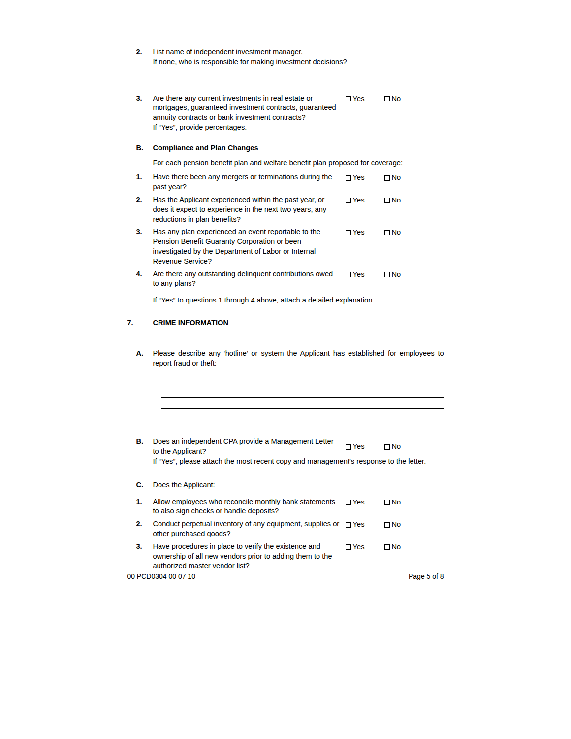2.
List name of independent investment manager.
If none, who is responsible for making investment decisions?
3.
Are there any current investments in real estate or mortgages, guaranteed investment contracts, guaranteed annuity contracts or bank investment contracts?
If “Yes”, provide percentages.
Yes No
B.
Compliance and Plan Changes
For each pension benefit plan and welfare benefit plan proposed for coverage:
1.
Have there been any mergers or terminations during the past year?
Yes No
2.
Has the Applicant experienced within the past year, or does it expect to experience in the next two years, any reductions in plan benefits?
Yes No
3.
Has any plan experienced an event reportable to the Pension Benefit Guaranty Corporation or been investigated by the Department of Labor or Internal Revenue Service?
Yes No
4.
Are there any outstanding delinquent contributions owed to any plans?
Yes No
If “Yes” to questions 1 through 4 above, attach a detailed explanation.
7.
CRIME INFORMATION
A.
Please describe any ‘hotline’ or system the Applicant has established for employees to report fraud or theft:
B.
Does an independent CPA provide a Management Letter to the Applicant?
Yes No
If “Yes”, please attach the most recent copy and management’s response to the letter.
C.
Does the Applicant:
1.
Allow employees who reconcile monthly bank statements to also sign checks or handle deposits?
Yes No
2.
Conduct perpetual inventory of any equipment, supplies or other purchased goods?
Yes No
3.
Have procedures in place to verify the existence and ownership of all new vendors prior to adding them to the authorized master vendor list?
Yes No
00 PCD0304 00 07 10
Page 5 of 8